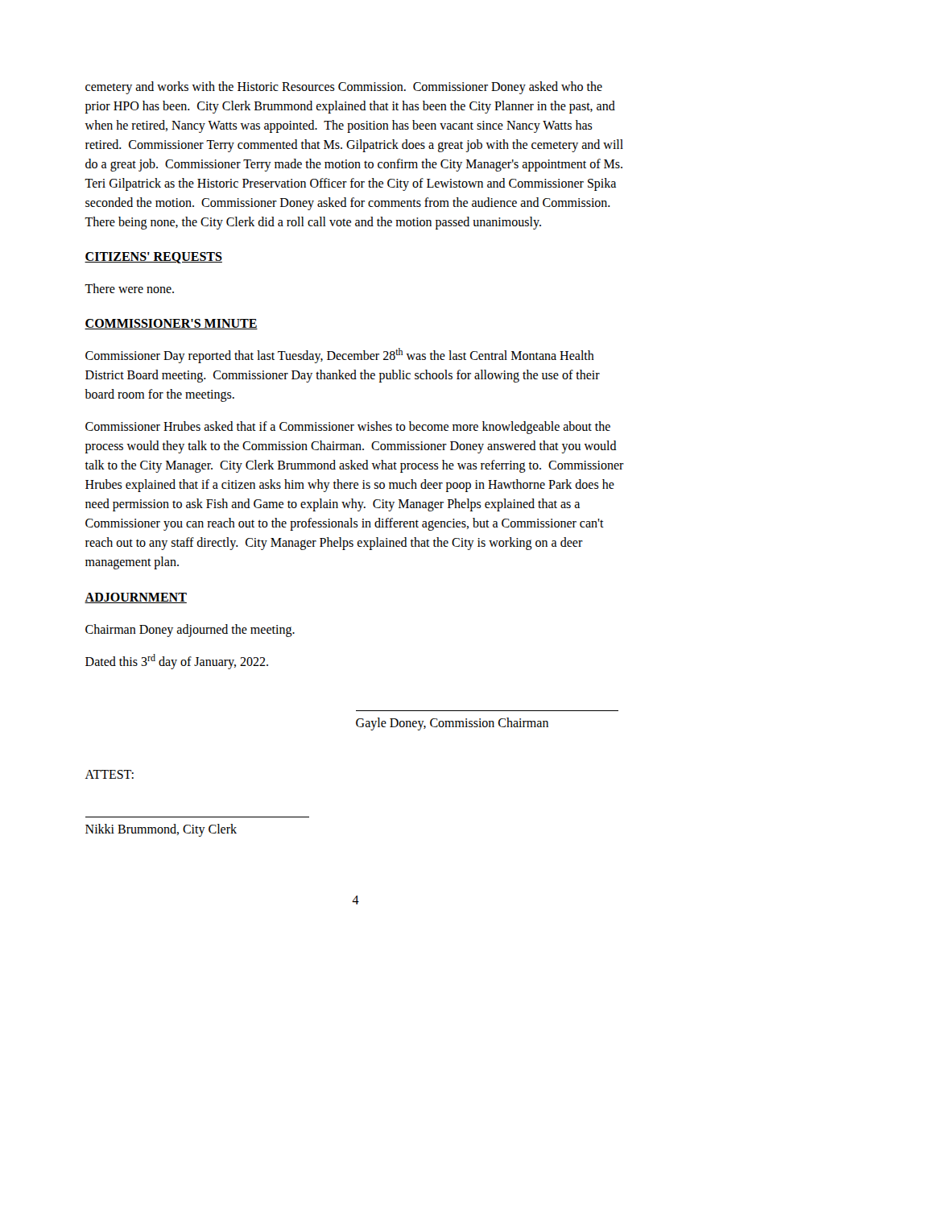cemetery and works with the Historic Resources Commission. Commissioner Doney asked who the prior HPO has been. City Clerk Brummond explained that it has been the City Planner in the past, and when he retired, Nancy Watts was appointed. The position has been vacant since Nancy Watts has retired. Commissioner Terry commented that Ms. Gilpatrick does a great job with the cemetery and will do a great job. Commissioner Terry made the motion to confirm the City Manager's appointment of Ms. Teri Gilpatrick as the Historic Preservation Officer for the City of Lewistown and Commissioner Spika seconded the motion. Commissioner Doney asked for comments from the audience and Commission. There being none, the City Clerk did a roll call vote and the motion passed unanimously.
CITIZENS' REQUESTS
There were none.
COMMISSIONER'S MINUTE
Commissioner Day reported that last Tuesday, December 28th was the last Central Montana Health District Board meeting. Commissioner Day thanked the public schools for allowing the use of their board room for the meetings.
Commissioner Hrubes asked that if a Commissioner wishes to become more knowledgeable about the process would they talk to the Commission Chairman. Commissioner Doney answered that you would talk to the City Manager. City Clerk Brummond asked what process he was referring to. Commissioner Hrubes explained that if a citizen asks him why there is so much deer poop in Hawthorne Park does he need permission to ask Fish and Game to explain why. City Manager Phelps explained that as a Commissioner you can reach out to the professionals in different agencies, but a Commissioner can't reach out to any staff directly. City Manager Phelps explained that the City is working on a deer management plan.
ADJOURNMENT
Chairman Doney adjourned the meeting.
Dated this 3rd day of January, 2022.
Gayle Doney, Commission Chairman
ATTEST:
Nikki Brummond, City Clerk
4